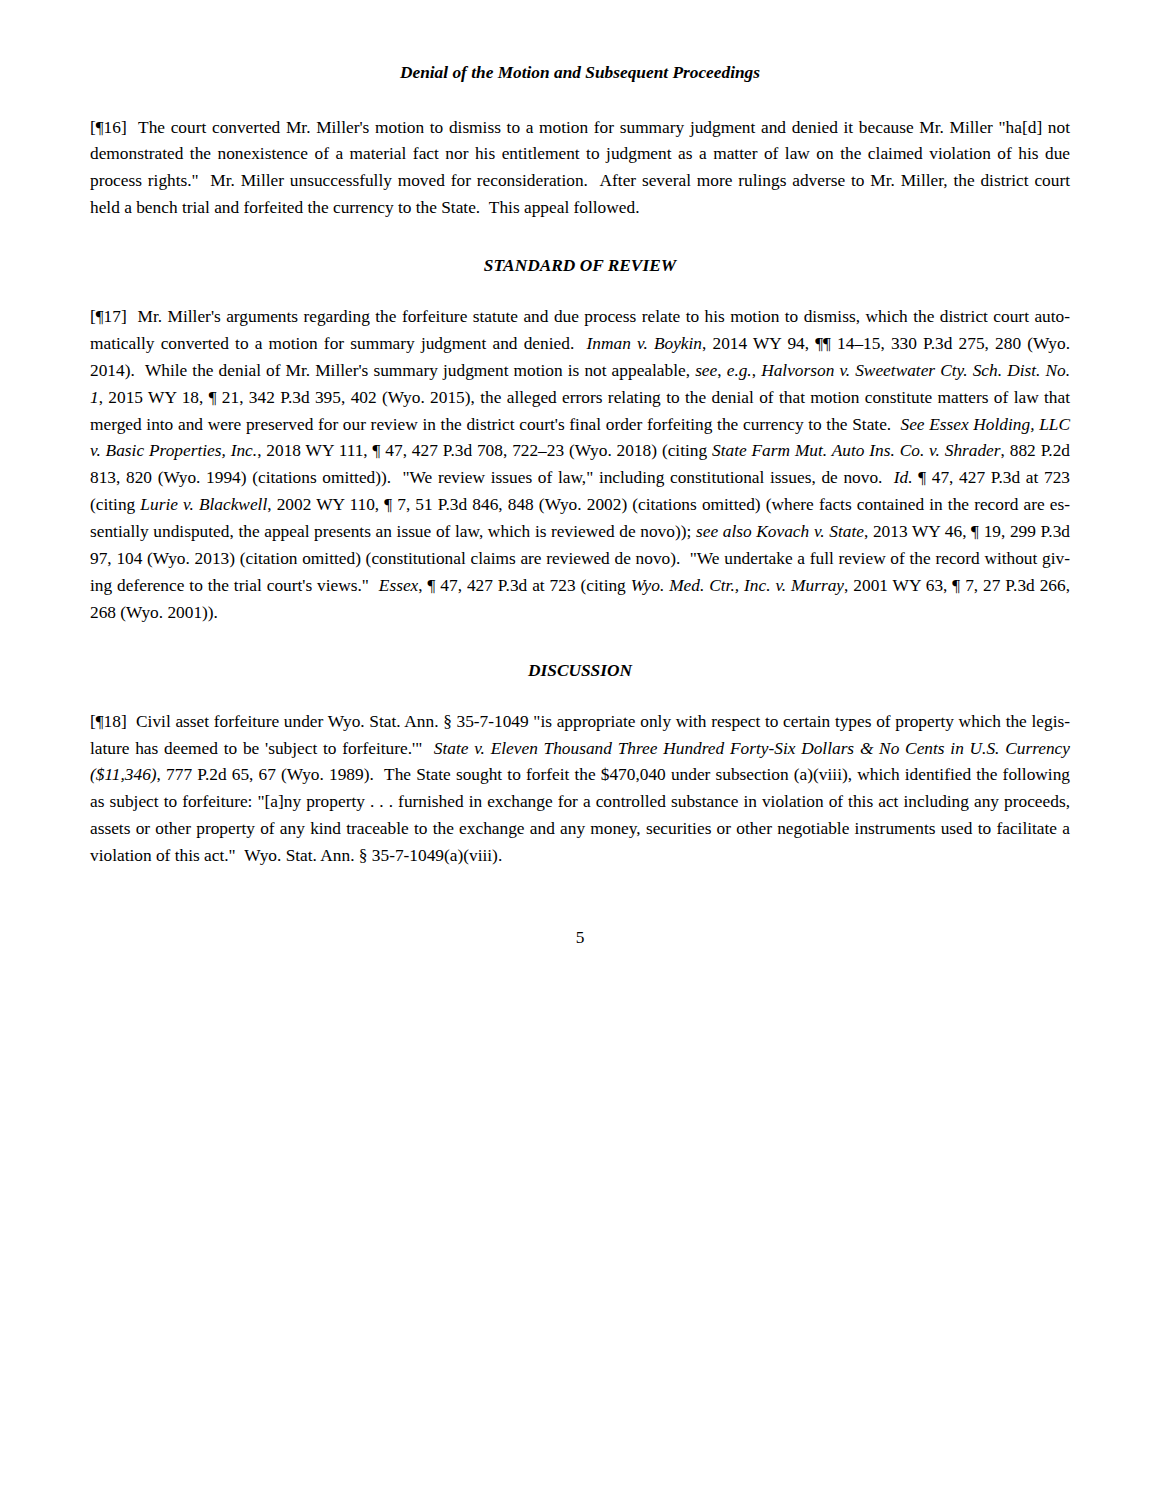Denial of the Motion and Subsequent Proceedings
[¶16] The court converted Mr. Miller's motion to dismiss to a motion for summary judgment and denied it because Mr. Miller "ha[d] not demonstrated the nonexistence of a material fact nor his entitlement to judgment as a matter of law on the claimed violation of his due process rights." Mr. Miller unsuccessfully moved for reconsideration. After several more rulings adverse to Mr. Miller, the district court held a bench trial and forfeited the currency to the State. This appeal followed.
STANDARD OF REVIEW
[¶17] Mr. Miller's arguments regarding the forfeiture statute and due process relate to his motion to dismiss, which the district court automatically converted to a motion for summary judgment and denied. Inman v. Boykin, 2014 WY 94, ¶¶ 14–15, 330 P.3d 275, 280 (Wyo. 2014). While the denial of Mr. Miller's summary judgment motion is not appealable, see, e.g., Halvorson v. Sweetwater Cty. Sch. Dist. No. 1, 2015 WY 18, ¶ 21, 342 P.3d 395, 402 (Wyo. 2015), the alleged errors relating to the denial of that motion constitute matters of law that merged into and were preserved for our review in the district court's final order forfeiting the currency to the State. See Essex Holding, LLC v. Basic Properties, Inc., 2018 WY 111, ¶ 47, 427 P.3d 708, 722–23 (Wyo. 2018) (citing State Farm Mut. Auto Ins. Co. v. Shrader, 882 P.2d 813, 820 (Wyo. 1994) (citations omitted)). "We review issues of law," including constitutional issues, de novo. Id. ¶ 47, 427 P.3d at 723 (citing Lurie v. Blackwell, 2002 WY 110, ¶ 7, 51 P.3d 846, 848 (Wyo. 2002) (citations omitted) (where facts contained in the record are essentially undisputed, the appeal presents an issue of law, which is reviewed de novo)); see also Kovach v. State, 2013 WY 46, ¶ 19, 299 P.3d 97, 104 (Wyo. 2013) (citation omitted) (constitutional claims are reviewed de novo). "We undertake a full review of the record without giving deference to the trial court's views." Essex, ¶ 47, 427 P.3d at 723 (citing Wyo. Med. Ctr., Inc. v. Murray, 2001 WY 63, ¶ 7, 27 P.3d 266, 268 (Wyo. 2001)).
DISCUSSION
[¶18] Civil asset forfeiture under Wyo. Stat. Ann. § 35-7-1049 "is appropriate only with respect to certain types of property which the legislature has deemed to be 'subject to forfeiture.'" State v. Eleven Thousand Three Hundred Forty-Six Dollars & No Cents in U.S. Currency ($11,346), 777 P.2d 65, 67 (Wyo. 1989). The State sought to forfeit the $470,040 under subsection (a)(viii), which identified the following as subject to forfeiture: "[a]ny property . . . furnished in exchange for a controlled substance in violation of this act including any proceeds, assets or other property of any kind traceable to the exchange and any money, securities or other negotiable instruments used to facilitate a violation of this act." Wyo. Stat. Ann. § 35-7-1049(a)(viii).
5